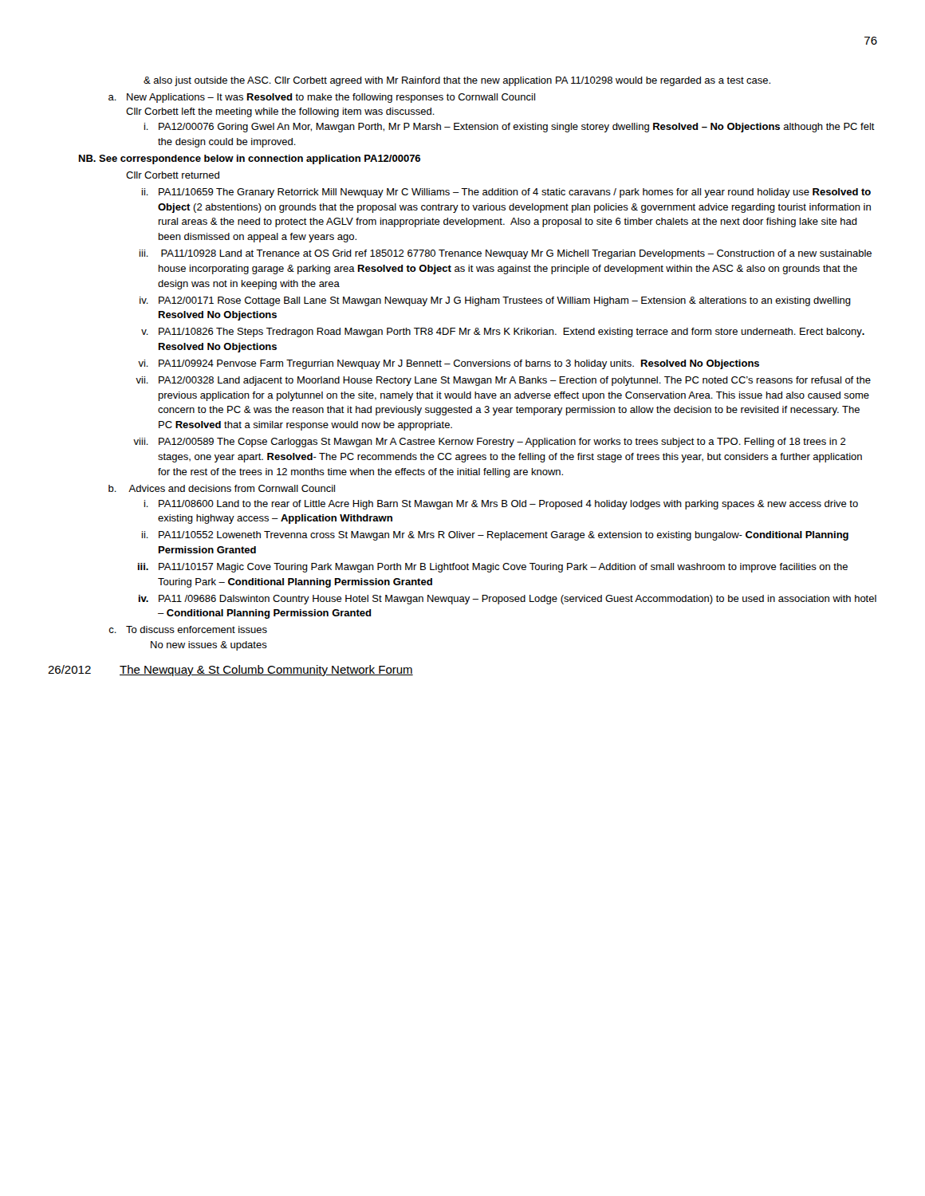76
& also just outside the ASC. Cllr Corbett agreed with Mr Rainford that the new application PA 11/10298 would be regarded as a test case.
New Applications – It was Resolved to make the following responses to Cornwall Council
Cllr Corbett left the meeting while the following item was discussed.
PA12/00076 Goring Gwel An Mor, Mawgan Porth, Mr P Marsh – Extension of existing single storey dwelling Resolved – No Objections although the PC felt the design could be improved.
NB. See correspondence below in connection application PA12/00076
Cllr Corbett returned
PA11/10659 The Granary Retorrick Mill Newquay Mr C Williams – The addition of 4 static caravans / park homes for all year round holiday use Resolved to Object (2 abstentions) on grounds that the proposal was contrary to various development plan policies & government advice regarding tourist information in rural areas & the need to protect the AGLV from inappropriate development. Also a proposal to site 6 timber chalets at the next door fishing lake site had been dismissed on appeal a few years ago.
PA11/10928 Land at Trenance at OS Grid ref 185012 67780 Trenance Newquay Mr G Michell Tregarian Developments – Construction of a new sustainable house incorporating garage & parking area Resolved to Object as it was against the principle of development within the ASC & also on grounds that the design was not in keeping with the area
PA12/00171 Rose Cottage Ball Lane St Mawgan Newquay Mr J G Higham Trustees of William Higham – Extension & alterations to an existing dwelling Resolved No Objections
PA11/10826 The Steps Tredragon Road Mawgan Porth TR8 4DF Mr & Mrs K Krikorian. Extend existing terrace and form store underneath. Erect balcony. Resolved No Objections
PA11/09924 Penvose Farm Tregurrian Newquay Mr J Bennett – Conversions of barns to 3 holiday units. Resolved No Objections
PA12/00328 Land adjacent to Moorland House Rectory Lane St Mawgan Mr A Banks – Erection of polytunnel. The PC noted CC’s reasons for refusal of the previous application for a polytunnel on the site, namely that it would have an adverse effect upon the Conservation Area. This issue had also caused some concern to the PC & was the reason that it had previously suggested a 3 year temporary permission to allow the decision to be revisited if necessary. The PC Resolved that a similar response would now be appropriate.
PA12/00589 The Copse Carloggas St Mawgan Mr A Castree Kernow Forestry – Application for works to trees subject to a TPO. Felling of 18 trees in 2 stages, one year apart. Resolved- The PC recommends the CC agrees to the felling of the first stage of trees this year, but considers a further application for the rest of the trees in 12 months time when the effects of the initial felling are known.
Advices and decisions from Cornwall Council
PA11/08600 Land to the rear of Little Acre High Barn St Mawgan Mr & Mrs B Old – Proposed 4 holiday lodges with parking spaces & new access drive to existing highway access – Application Withdrawn
PA11/10552 Loweneth Trevenna cross St Mawgan Mr & Mrs R Oliver – Replacement Garage & extension to existing bungalow- Conditional Planning Permission Granted
PA11/10157 Magic Cove Touring Park Mawgan Porth Mr B Lightfoot Magic Cove Touring Park – Addition of small washroom to improve facilities on the Touring Park – Conditional Planning Permission Granted
PA11 /09686 Dalswinton Country House Hotel St Mawgan Newquay – Proposed Lodge (serviced Guest Accommodation) to be used in association with hotel – Conditional Planning Permission Granted
To discuss enforcement issues
No new issues & updates
26/2012 The Newquay & St Columb Community Network Forum